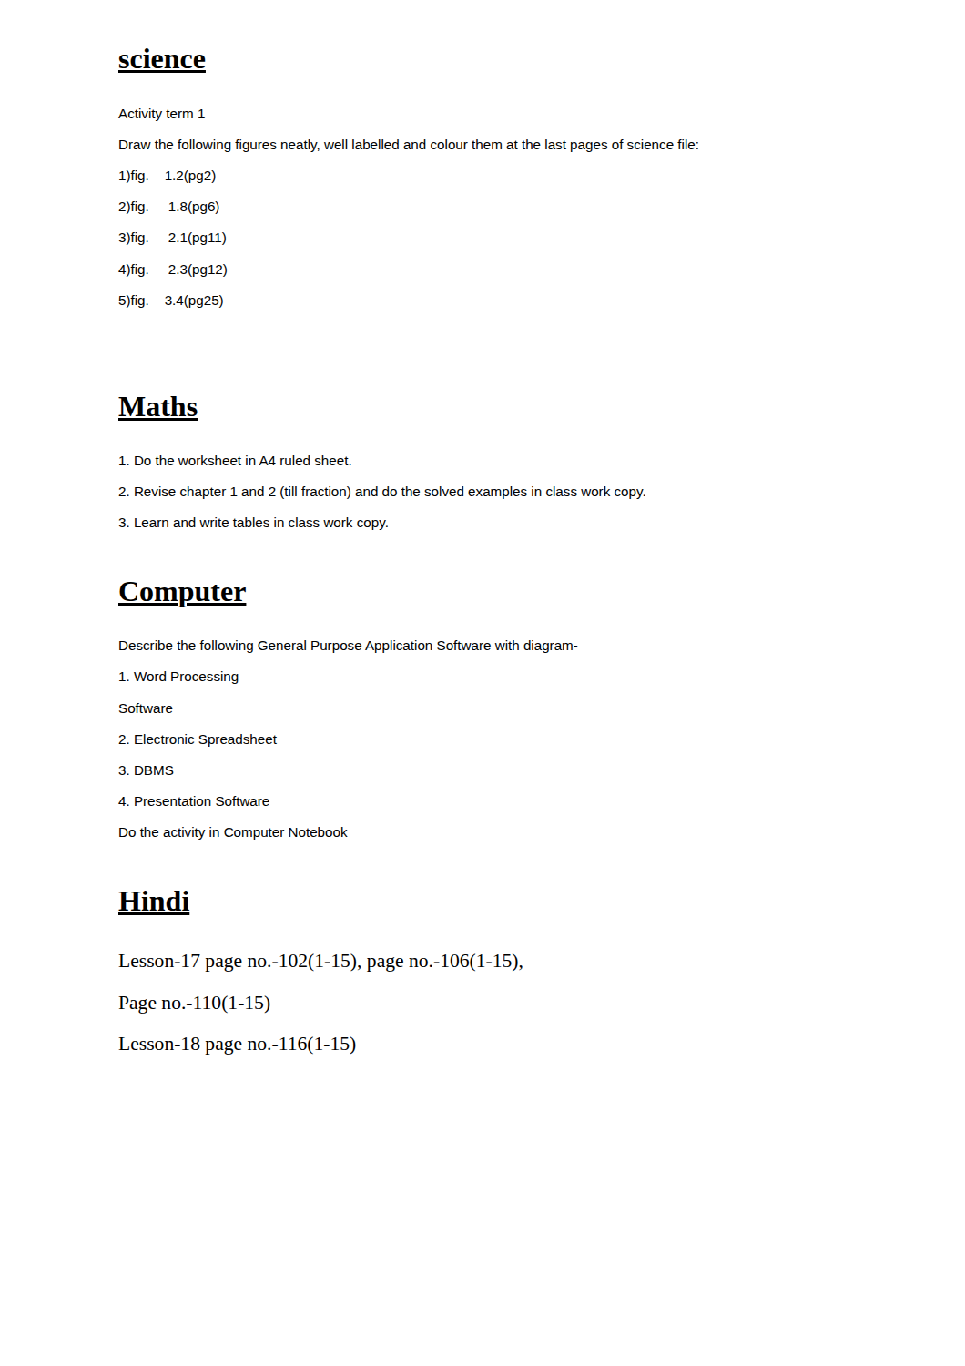science
Activity term 1
Draw the following figures neatly, well labelled and colour them at the last pages of science file:
1)fig. 1.2(pg2)
2)fig. 1.8(pg6)
3)fig. 2.1(pg11)
4)fig. 2.3(pg12)
5)fig. 3.4(pg25)
Maths
1. Do the worksheet in A4 ruled sheet.
2. Revise chapter 1 and 2 (till fraction) and do the solved examples in class work copy.
3. Learn and write tables in class work copy.
Computer
Describe the following General Purpose Application Software with diagram-
1. Word Processing
Software
2. Electronic Spreadsheet
3. DBMS
4. Presentation Software
Do the activity in Computer Notebook
Hindi
Lesson-17 page no.-102(1-15), page no.-106(1-15),
Page no.-110(1-15)
Lesson-18 page no.-116(1-15)